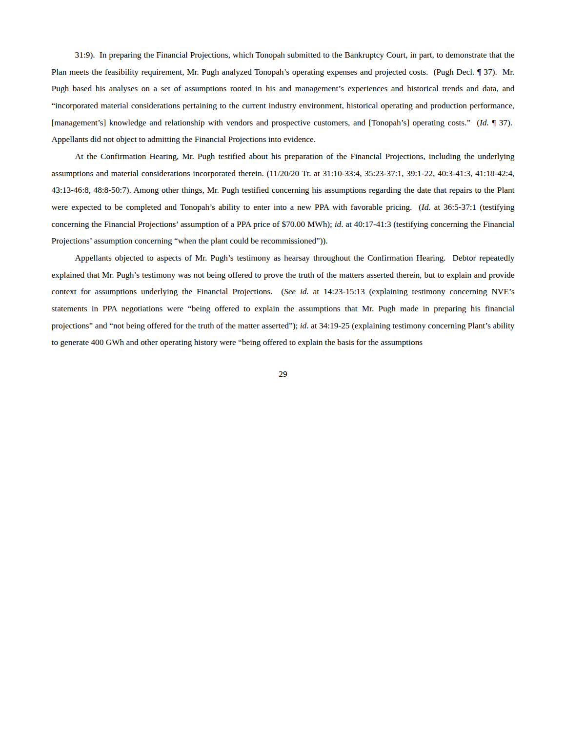31:9). In preparing the Financial Projections, which Tonopah submitted to the Bankruptcy Court, in part, to demonstrate that the Plan meets the feasibility requirement, Mr. Pugh analyzed Tonopah’s operating expenses and projected costs. (Pugh Decl. ¶ 37). Mr. Pugh based his analyses on a set of assumptions rooted in his and management’s experiences and historical trends and data, and “incorporated material considerations pertaining to the current industry environment, historical operating and production performance, [management’s] knowledge and relationship with vendors and prospective customers, and [Tonopah’s] operating costs.” (Id. ¶ 37). Appellants did not object to admitting the Financial Projections into evidence.
At the Confirmation Hearing, Mr. Pugh testified about his preparation of the Financial Projections, including the underlying assumptions and material considerations incorporated therein. (11/20/20 Tr. at 31:10-33:4, 35:23-37:1, 39:1-22, 40:3-41:3, 41:18-42:4, 43:13-46:8, 48:8-50:7). Among other things, Mr. Pugh testified concerning his assumptions regarding the date that repairs to the Plant were expected to be completed and Tonopah’s ability to enter into a new PPA with favorable pricing. (Id. at 36:5-37:1 (testifying concerning the Financial Projections’ assumption of a PPA price of $70.00 MWh); id. at 40:17-41:3 (testifying concerning the Financial Projections’ assumption concerning “when the plant could be recommissioned”)).
Appellants objected to aspects of Mr. Pugh’s testimony as hearsay throughout the Confirmation Hearing. Debtor repeatedly explained that Mr. Pugh’s testimony was not being offered to prove the truth of the matters asserted therein, but to explain and provide context for assumptions underlying the Financial Projections. (See id. at 14:23-15:13 (explaining testimony concerning NVE’s statements in PPA negotiations were “being offered to explain the assumptions that Mr. Pugh made in preparing his financial projections” and “not being offered for the truth of the matter asserted”); id. at 34:19-25 (explaining testimony concerning Plant’s ability to generate 400 GWh and other operating history were “being offered to explain the basis for the assumptions
29